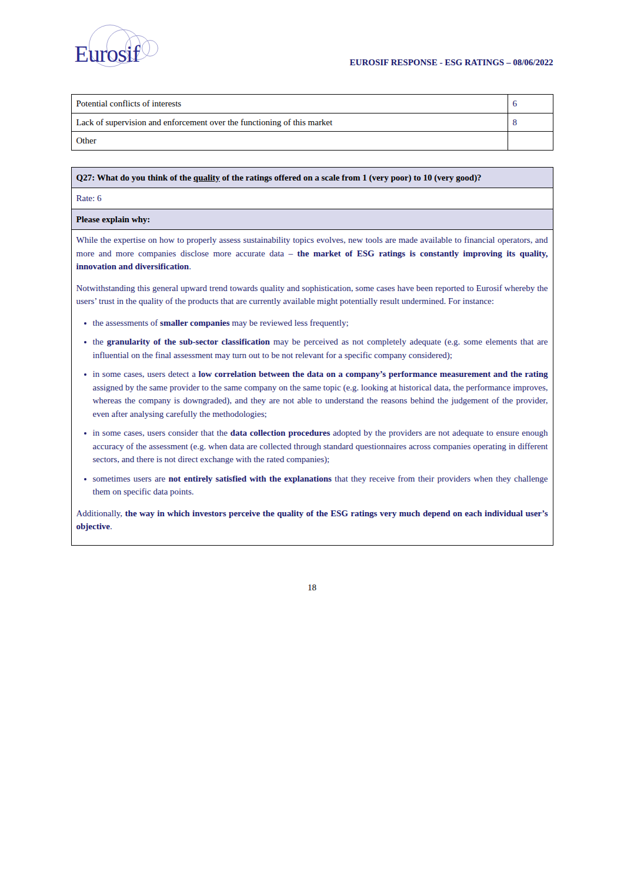Eurosif
EUROSIF RESPONSE - ESG RATINGS – 08/06/2022
| Potential conflicts of interests | 6 |
| Lack of supervision and enforcement over the functioning of this market | 8 |
| Other | |
| Q27: What do you think of the quality of the ratings offered on a scale from 1 (very poor) to 10 (very good)? |
| Rate: 6 |
| Please explain why: |
| While the expertise on how to properly assess sustainability topics evolves, new tools are made available to financial operators, and more and more companies disclose more accurate data – the market of ESG ratings is constantly improving its quality, innovation and diversification . Notwithstanding this general upward trend towards quality and sophistication, some cases have been reported to Eurosif whereby the users’ trust in the quality of the products that are currently available might potentially result undermined. For instance: the assessments of smaller companies may be reviewed less frequently; the granularity of the sub-sector classification may be perceived as not completely adequate (e.g. some elements that are influential on the final assessment may turn out to be not relevant for a specific company considered); in some cases, users detect a low correlation between the data on a company’s performance measurement and the rating assigned by the same provider to the same company on the same topic (e.g. looking at historical data, the performance improves, whereas the company is downgraded), and they are not able to understand the reasons behind the judgement of the provider, even after analysing carefully the methodologies; in some cases, users consider that the data collection procedures adopted by the providers are not adequate to ensure enough accuracy of the assessment (e.g. when data are collected through standard questionnaires across companies operating in different sectors, and there is not direct exchange with the rated companies); sometimes users are not entirely satisfied with the explanations that they receive from their providers when they challenge them on specific data points. Additionally, the way in which investors perceive the quality of the ESG ratings very much depend on each individual user’s objective . |
18